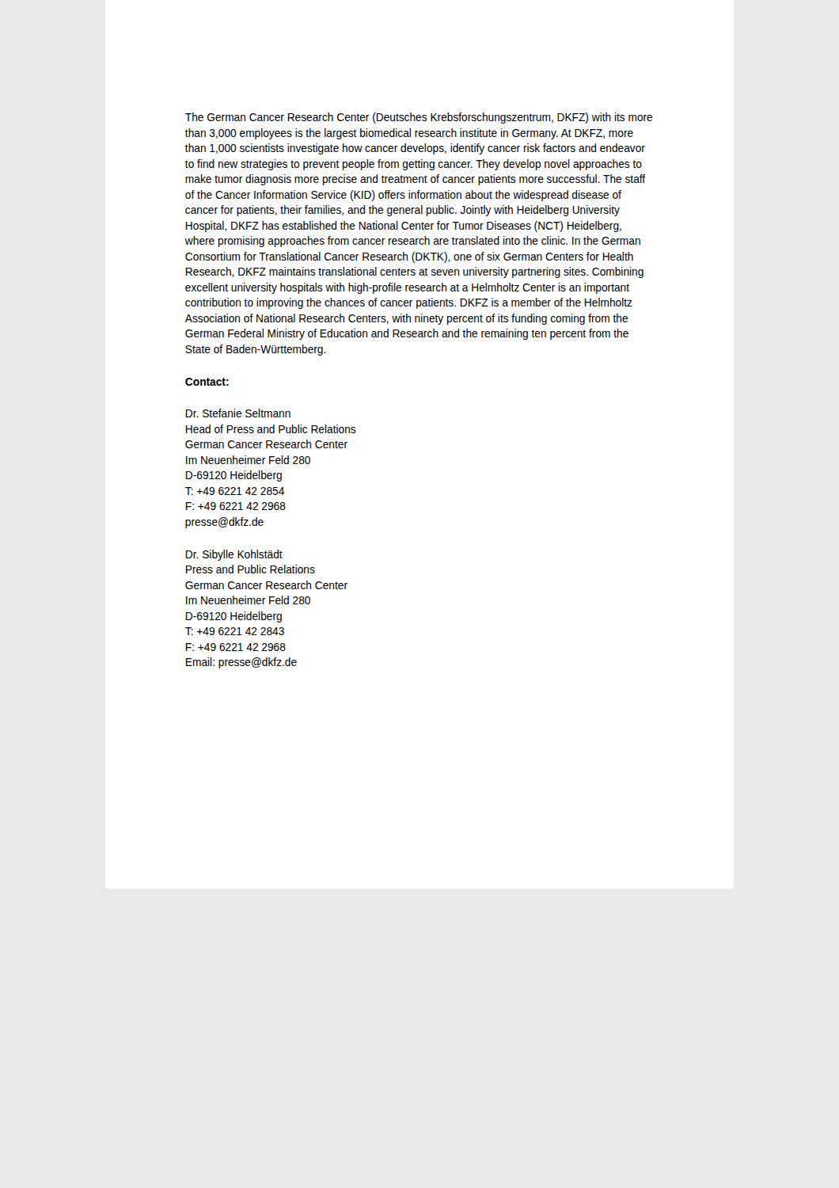The German Cancer Research Center (Deutsches Krebsforschungszentrum, DKFZ) with its more than 3,000 employees is the largest biomedical research institute in Germany. At DKFZ, more than 1,000 scientists investigate how cancer develops, identify cancer risk factors and endeavor to find new strategies to prevent people from getting cancer. They develop novel approaches to make tumor diagnosis more precise and treatment of cancer patients more successful. The staff of the Cancer Information Service (KID) offers information about the widespread disease of cancer for patients, their families, and the general public. Jointly with Heidelberg University Hospital, DKFZ has established the National Center for Tumor Diseases (NCT) Heidelberg, where promising approaches from cancer research are translated into the clinic. In the German Consortium for Translational Cancer Research (DKTK), one of six German Centers for Health Research, DKFZ maintains translational centers at seven university partnering sites. Combining excellent university hospitals with high-profile research at a Helmholtz Center is an important contribution to improving the chances of cancer patients. DKFZ is a member of the Helmholtz Association of National Research Centers, with ninety percent of its funding coming from the German Federal Ministry of Education and Research and the remaining ten percent from the State of Baden-Württemberg.
Contact:
Dr. Stefanie Seltmann
Head of Press and Public Relations
German Cancer Research Center
Im Neuenheimer Feld 280
D-69120 Heidelberg
T: +49 6221 42 2854
F: +49 6221 42 2968
presse@dkfz.de
Dr. Sibylle Kohlstädt
Press and Public Relations
German Cancer Research Center
Im Neuenheimer Feld 280
D-69120 Heidelberg
T: +49 6221 42 2843
F: +49 6221 42 2968
Email: presse@dkfz.de